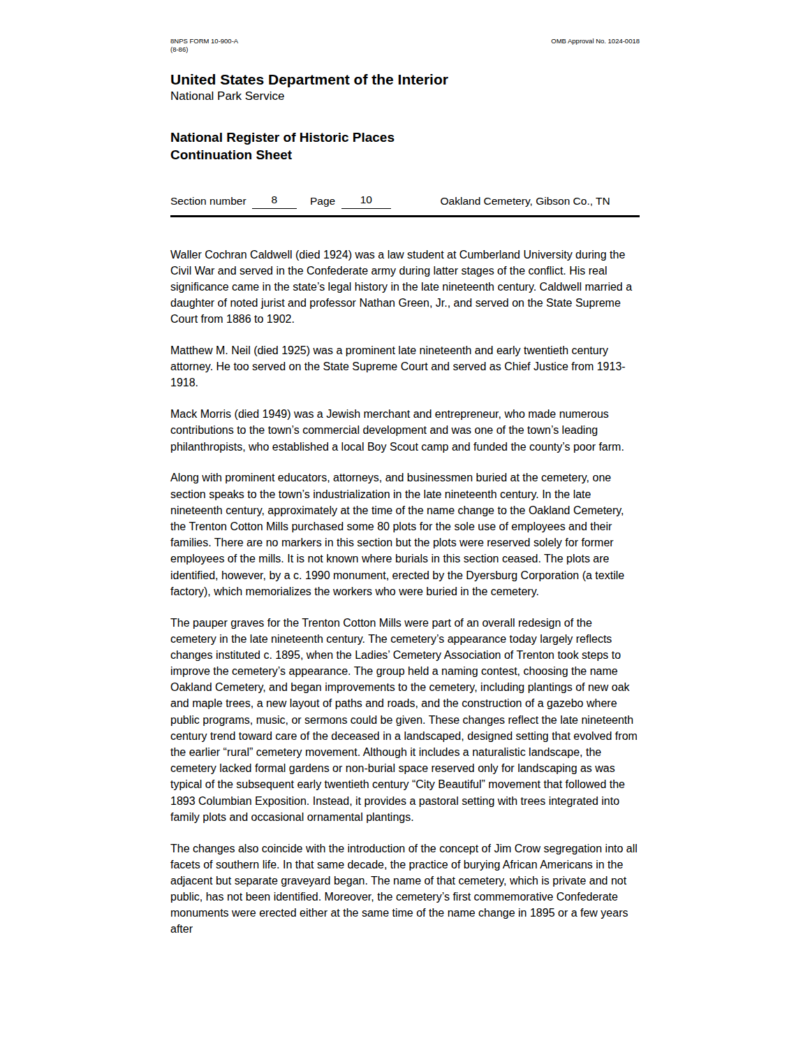8NPS FORM 10-900-A
(8-86)
OMB Approval No. 1024-0018
United States Department of the Interior
National Park Service
National Register of Historic Places Continuation Sheet
Section number 8 Page 10 Oakland Cemetery, Gibson Co., TN
Waller Cochran Caldwell (died 1924) was a law student at Cumberland University during the Civil War and served in the Confederate army during latter stages of the conflict. His real significance came in the state’s legal history in the late nineteenth century. Caldwell married a daughter of noted jurist and professor Nathan Green, Jr., and served on the State Supreme Court from 1886 to 1902.
Matthew M. Neil (died 1925) was a prominent late nineteenth and early twentieth century attorney. He too served on the State Supreme Court and served as Chief Justice from 1913-1918.
Mack Morris (died 1949) was a Jewish merchant and entrepreneur, who made numerous contributions to the town’s commercial development and was one of the town’s leading philanthropists, who established a local Boy Scout camp and funded the county’s poor farm.
Along with prominent educators, attorneys, and businessmen buried at the cemetery, one section speaks to the town’s industrialization in the late nineteenth century. In the late nineteenth century, approximately at the time of the name change to the Oakland Cemetery, the Trenton Cotton Mills purchased some 80 plots for the sole use of employees and their families. There are no markers in this section but the plots were reserved solely for former employees of the mills. It is not known where burials in this section ceased. The plots are identified, however, by a c. 1990 monument, erected by the Dyersburg Corporation (a textile factory), which memorializes the workers who were buried in the cemetery.
The pauper graves for the Trenton Cotton Mills were part of an overall redesign of the cemetery in the late nineteenth century. The cemetery’s appearance today largely reflects changes instituted c. 1895, when the Ladies’ Cemetery Association of Trenton took steps to improve the cemetery’s appearance. The group held a naming contest, choosing the name Oakland Cemetery, and began improvements to the cemetery, including plantings of new oak and maple trees, a new layout of paths and roads, and the construction of a gazebo where public programs, music, or sermons could be given. These changes reflect the late nineteenth century trend toward care of the deceased in a landscaped, designed setting that evolved from the earlier “rural” cemetery movement. Although it includes a naturalistic landscape, the cemetery lacked formal gardens or non-burial space reserved only for landscaping as was typical of the subsequent early twentieth century “City Beautiful” movement that followed the 1893 Columbian Exposition. Instead, it provides a pastoral setting with trees integrated into family plots and occasional ornamental plantings.
The changes also coincide with the introduction of the concept of Jim Crow segregation into all facets of southern life. In that same decade, the practice of burying African Americans in the adjacent but separate graveyard began. The name of that cemetery, which is private and not public, has not been identified. Moreover, the cemetery’s first commemorative Confederate monuments were erected either at the same time of the name change in 1895 or a few years after